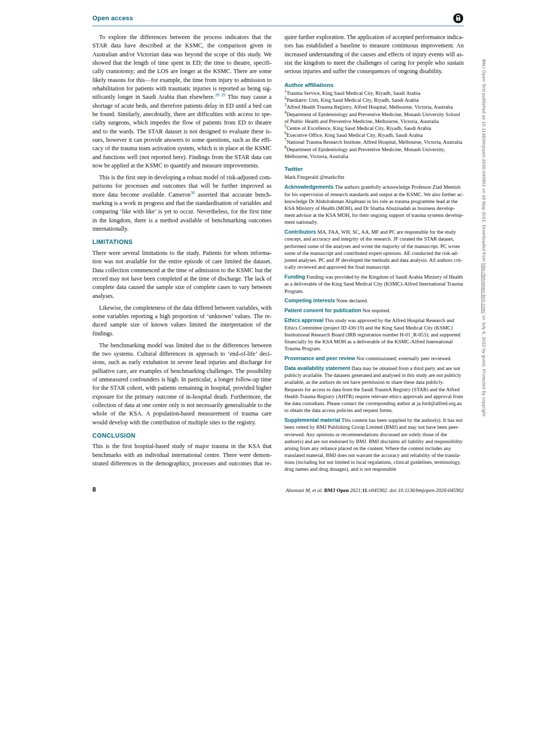Open access
To explore the differences between the process indicators that the STAR data have described at the KSMC, the comparison given in Australian and/or Victorian data was beyond the scope of this study. We showed that the length of time spent in ED; the time to theatre, specifically craniotomy; and the LOS are longer at the KSMC. There are some likely reasons for this—for example, the time from injury to admission to rehabilitation for patients with traumatic injuries is reported as being significantly longer in Saudi Arabia than elsewhere.28 29 This may cause a shortage of acute beds, and therefore patients delay in ED until a bed can be found. Similarly, anecdotally, there are difficulties with access to specialty surgeons, which impedes the flow of patients from ED to theatre and to the wards. The STAR dataset is not designed to evaluate these issues, however it can provide answers to some questions, such as the efficacy of the trauma team activation system, which is in place at the KSMC and functions well (not reported here). Findings from the STAR data can now be applied at the KSMC to quantify and measure improvements.
This is the first step in developing a robust model of risk-adjusted comparisons for processes and outcomes that will be further improved as more data become available. Cameron30 asserted that accurate benchmarking is a work in progress and that the standardisation of variables and comparing ‘like with like’ is yet to occur. Nevertheless, for the first time in the kingdom, there is a method available of benchmarking outcomes internationally.
Limitations
There were several limitations to the study. Patients for whom information was not available for the entire episode of care limited the dataset. Data collection commenced at the time of admission to the KSMC but the record may not have been completed at the time of discharge. The lack of complete data caused the sample size of complete cases to vary between analyses.
Likewise, the completeness of the data differed between variables, with some variables reporting a high proportion of ‘unknown’ values. The reduced sample size of known values limited the interpretation of the findings.
The benchmarking model was limited due to the differences between the two systems. Cultural differences in approach to ‘end-of-life’ decisions, such as early extubation in severe head injuries and discharge for palliative care, are examples of benchmarking challenges. The possibility of unmeasured confounders is high. In particular, a longer follow-up time for the STAR cohort, with patients remaining in hospital, provided higher exposure for the primary outcome of in-hospital death. Furthermore, the collection of data at one centre only is not necessarily generalisable to the whole of the KSA. A population-based measurement of trauma care would develop with the contribution of multiple sites to the registry.
Conclusion
This is the first hospital-based study of major trauma in the KSA that benchmarks with an individual international centre. There were demonstrated differences in the demographics, processes and outcomes that require further exploration. The application of accepted performance indicators has established a baseline to measure continuous improvement. An increased understanding of the causes and effects of injury events will assist the kingdom to meet the challenges of caring for people who sustain serious injuries and suffer the consequences of ongoing disability.
Author affiliations
1Trauma Service, King Saud Medical City, Riyadh, Saudi Arabia
2Paediatric Unit, King Saud Medical City, Riyadh, Saudi Arabia
3Alfred Health Trauma Registry, Alfred Hospital, Melbourne, Victoria, Australia
4Department of Epidemiology and Preventive Medicine, Monash University School of Public Health and Preventive Medicine, Melbourne, Victoria, Australia
5Centre of Excellence, King Saud Medical City, Riyadh, Saudi Arabia
6Executive Office, King Saud Medical City, Riyadh, Saudi Arabia
7National Trauma Research Institute, Alfred Hospital, Melbourne, Victoria, Australia
8Department of Epidemiology and Preventive Medicine, Monash University, Melbourne, Victoria, Australia
Twitter
Mark Fitzgerald @markcfitz
Acknowledgements The authors gratefully acknowledge Professor Ziad Memish for his supervision of research standards and output at the KSMC. We also further acknowledge Dr Abdulrahman Alqahtani in his role as trauma programme lead at the KSA Ministry of Health (MOH), and Dr Shatha Abuzinadah as business development advisor at the KSA MOH, for their ongoing support of trauma systems development nationally.
Contributors MA, FAA, WH, SC, AA, MF and PC are responsible for the study concept, and accuracy and integrity of the research. JF curated the STAR dataset, performed some of the analyses and wrote the majority of the manuscript. PC wrote some of the manuscript and contributed expert opinions. AE conducted the risk-adjusted analyses. PC and JF developed the methods and data analysis. All authors critically reviewed and approved the final manuscript.
Funding Funding was provided by the Kingdom of Saudi Arabia Ministry of Health as a deliverable of the King Saud Medical City (KSMC)-Alfred International Trauma Program.
Competing interests None declared.
Patient consent for publication Not required.
Ethics approval This study was approved by the Alfred Hospital Research and Ethics Committee (project ID 436/19) and the King Saud Medical City (KSMC) Institutional Research Board (IRB registration number H-01_R-053); and supported financially by the KSA MOH as a deliverable of the KSMC-Alfred International Trauma Program.
Provenance and peer review Not commissioned; externally peer reviewed.
Data availability statement Data may be obtained from a third party and are not publicly available. The datasets generated and analysed in this study are not publicly available, as the authors do not have permission to share these data publicly. Requests for access to data from the Saudi TraumA Registry (STAR) and the Alfred Health Trauma Registry (AHTR) require relevant ethics approvals and approval from the data custodians. Please contact the corresponding author at ja.ford@alfred.org.au to obtain the data access policies and request forms.
Supplemental material This content has been supplied by the author(s). It has not been vetted by BMJ Publishing Group Limited (BMJ) and may not have been peer-reviewed. Any opinions or recommendations discussed are solely those of the author(s) and are not endorsed by BMJ. BMJ disclaims all liability and responsibility arising from any reliance placed on the content. Where the content includes any translated material, BMJ does not warrant the accuracy and reliability of the translations (including but not limited to local regulations, clinical guidelines, terminology, drug names and drug dosages), and is not responsible
8
Alsenani M, et al. BMJ Open 2021;11:e045902. doi:10.1136/bmjopen-2020-045902
BMJ Open: first published as 10.1136/bmjopen-2020-045902 on 18 May 2021. Downloaded from http://bmjopen.bmj.com/ on July 6, 2022 by guest. Protected by copyright.